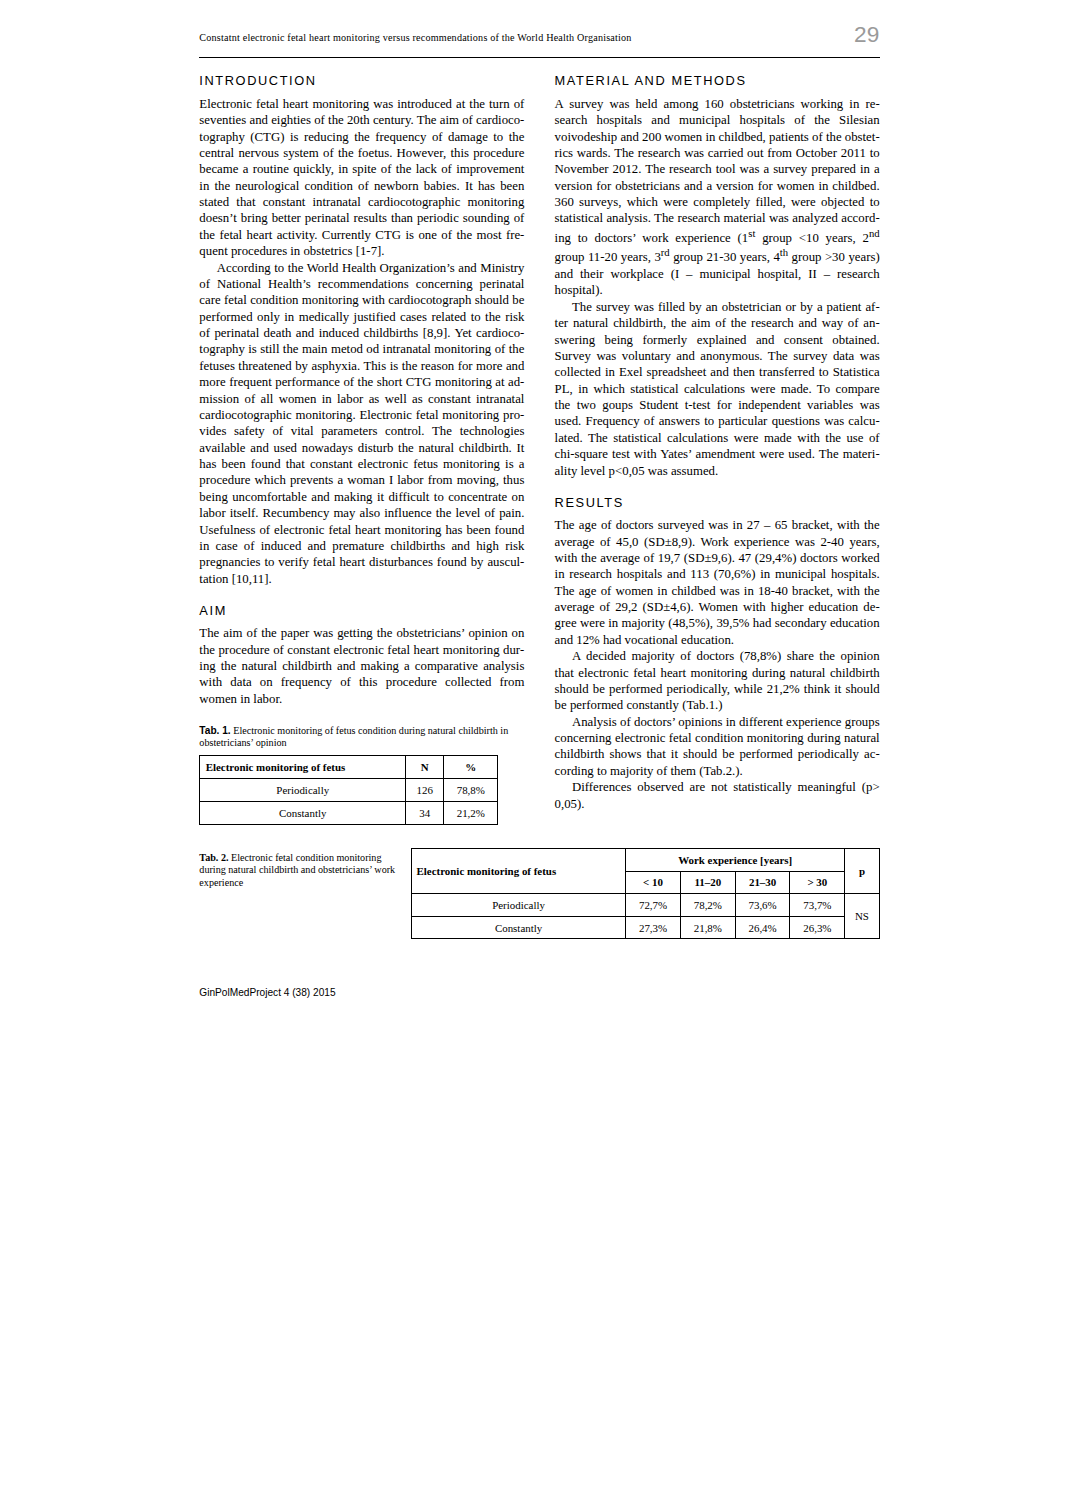Constatnt electronic fetal heart monitoring versus recommendations of the World Health Organisation
29
INTRODUCTION
Electronic fetal heart monitoring was introduced at the turn of seventies and eighties of the 20th century. The aim of cardiocotography (CTG) is reducing the frequency of damage to the central nervous system of the foetus. However, this procedure became a routine quickly, in spite of the lack of improvement in the neurological condition of newborn babies. It has been stated that constant intranatal cardiocotographic monitoring doesn’t bring better perinatal results than periodic sounding of the fetal heart activity. Currently CTG is one of the most frequent procedures in obstetrics [1-7].
According to the World Health Organization’s and Ministry of National Health’s recommendations concerning perinatal care fetal condition monitoring with cardiocotograph should be performed only in medically justified cases related to the risk of perinatal death and induced childbirths [8,9]. Yet cardiocotography is still the main metod od intranatal monitoring of the fetuses threatened by asphyxia. This is the reason for more and more frequent performance of the short CTG monitoring at admission of all women in labor as well as constant intranatal cardiocotographic monitoring. Electronic fetal monitoring provides safety of vital parameters control. The technologies available and used nowadays disturb the natural childbirth. It has been found that constant electronic fetus monitoring is a procedure which prevents a woman I labor from moving, thus being uncomfortable and making it difficult to concentrate on labor itself. Recumbency may also influence the level of pain. Usefulness of electronic fetal heart monitoring has been found in case of induced and premature childbirths and high risk pregnancies to verify fetal heart disturbances found by auscultation [10,11].
AIM
The aim of the paper was getting the obstetricians’ opinion on the procedure of constant electronic fetal heart monitoring during the natural childbirth and making a comparative analysis with data on frequency of this procedure collected from women in labor.
Tab. 1. Electronic monitoring of fetus condition during natural childbirth in obstetricians’ opinion
| Electronic monitoring of fetus | N | % |
| --- | --- | --- |
| Periodically | 126 | 78,8% |
| Constantly | 34 | 21,2% |
MATERIAL AND METHODS
A survey was held among 160 obstetricians working in research hospitals and municipal hospitals of the Silesian voivodeship and 200 women in childbed, patients of the obstetrics wards. The research was carried out from October 2011 to November 2012. The research tool was a survey prepared in a version for obstetricians and a version for women in childbed. 360 surveys, which were completely filled, were objected to statistical analysis. The research material was analyzed according to doctors’ work experience (1st group <10 years, 2nd group 11-20 years, 3rd group 21-30 years, 4th group >30 years) and their workplace (I – municipal hospital, II – research hospital).
The survey was filled by an obstetrician or by a patient after natural childbirth, the aim of the research and way of answering being formerly explained and consent obtained. Survey was voluntary and anonymous. The survey data was collected in Exel spreadsheet and then transferred to Statistica PL, in which statistical calculations were made. To compare the two goups Student t-test for independent variables was used. Frequency of answers to particular questions was calculated. The statistical calculations were made with the use of chi-square test with Yates’ amendment were used. The materiality level p<0,05 was assumed.
RESULTS
The age of doctors surveyed was in 27 – 65 bracket, with the average of 45,0 (SD±8,9). Work experience was 2-40 years, with the average of 19,7 (SD±9,6). 47 (29,4%) doctors worked in research hospitals and 113 (70,6%) in municipal hospitals. The age of women in childbed was in 18-40 bracket, with the average of 29,2 (SD±4,6). Women with higher education degree were in majority (48,5%), 39,5% had secondary education and 12% had vocational education.
A decided majority of doctors (78,8%) share the opinion that electronic fetal heart monitoring during natural childbirth should be performed periodically, while 21,2% think it should be performed constantly (Tab.1.)
Analysis of doctors’ opinions in different experience groups concerning electronic fetal condition monitoring during natural childbirth shows that it should be performed periodically according to majority of them (Tab.2.).
Differences observed are not statistically meaningful (p> 0,05).
Tab. 2. Electronic fetal condition monitoring during natural childbirth and obstetricians’ work experience
| Electronic monitoring of fetus | Work experience [years] | p |
| --- | --- | --- |
| < 10 | 11–20 | 21–30 | > 30 |
| Periodically | 72,7% | 78,2% | 73,6% | 73,7% | NS |
| Constantly | 27,3% | 21,8% | 26,4% | 26,3% |
GinPolMedProject 4 (38) 2015